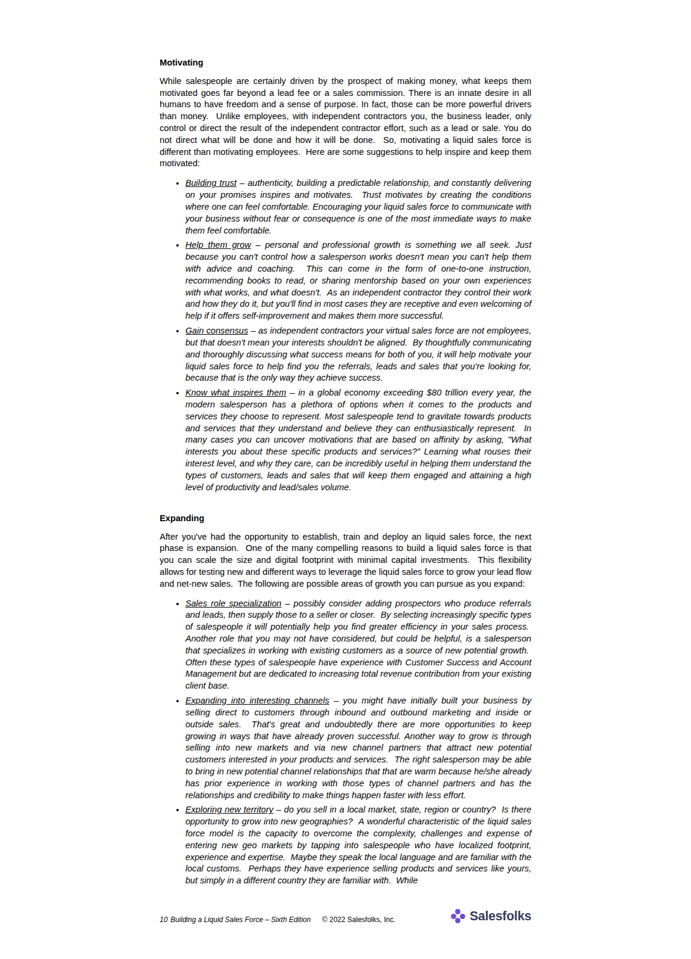Motivating
While salespeople are certainly driven by the prospect of making money, what keeps them motivated goes far beyond a lead fee or a sales commission. There is an innate desire in all humans to have freedom and a sense of purpose. In fact, those can be more powerful drivers than money. Unlike employees, with independent contractors you, the business leader, only control or direct the result of the independent contractor effort, such as a lead or sale. You do not direct what will be done and how it will be done. So, motivating a liquid sales force is different than motivating employees. Here are some suggestions to help inspire and keep them motivated:
Building trust – authenticity, building a predictable relationship, and constantly delivering on your promises inspires and motivates. Trust motivates by creating the conditions where one can feel comfortable. Encouraging your liquid sales force to communicate with your business without fear or consequence is one of the most immediate ways to make them feel comfortable.
Help them grow – personal and professional growth is something we all seek. Just because you can't control how a salesperson works doesn't mean you can't help them with advice and coaching. This can come in the form of one-to-one instruction, recommending books to read, or sharing mentorship based on your own experiences with what works, and what doesn't. As an independent contractor they control their work and how they do it, but you'll find in most cases they are receptive and even welcoming of help if it offers self-improvement and makes them more successful.
Gain consensus – as independent contractors your virtual sales force are not employees, but that doesn't mean your interests shouldn't be aligned. By thoughtfully communicating and thoroughly discussing what success means for both of you, it will help motivate your liquid sales force to help find you the referrals, leads and sales that you're looking for, because that is the only way they achieve success.
Know what inspires them – in a global economy exceeding $80 trillion every year, the modern salesperson has a plethora of options when it comes to the products and services they choose to represent. Most salespeople tend to gravitate towards products and services that they understand and believe they can enthusiastically represent. In many cases you can uncover motivations that are based on affinity by asking, "What interests you about these specific products and services?" Learning what rouses their interest level, and why they care, can be incredibly useful in helping them understand the types of customers, leads and sales that will keep them engaged and attaining a high level of productivity and lead/sales volume.
Expanding
After you've had the opportunity to establish, train and deploy an liquid sales force, the next phase is expansion. One of the many compelling reasons to build a liquid sales force is that you can scale the size and digital footprint with minimal capital investments. This flexibility allows for testing new and different ways to leverage the liquid sales force to grow your lead flow and net-new sales. The following are possible areas of growth you can pursue as you expand:
Sales role specialization – possibly consider adding prospectors who produce referrals and leads, then supply those to a seller or closer. By selecting increasingly specific types of salespeople it will potentially help you find greater efficiency in your sales process. Another role that you may not have considered, but could be helpful, is a salesperson that specializes in working with existing customers as a source of new potential growth. Often these types of salespeople have experience with Customer Success and Account Management but are dedicated to increasing total revenue contribution from your existing client base.
Expanding into interesting channels – you might have initially built your business by selling direct to customers through inbound and outbound marketing and inside or outside sales. That's great and undoubtedly there are more opportunities to keep growing in ways that have already proven successful. Another way to grow is through selling into new markets and via new channel partners that attract new potential customers interested in your products and services. The right salesperson may be able to bring in new potential channel relationships that that are warm because he/she already has prior experience in working with those types of channel partners and has the relationships and credibility to make things happen faster with less effort.
Exploring new territory – do you sell in a local market, state, region or country? Is there opportunity to grow into new geographies? A wonderful characteristic of the liquid sales force model is the capacity to overcome the complexity, challenges and expense of entering new geo markets by tapping into salespeople who have localized footprint, experience and expertise. Maybe they speak the local language and are familiar with the local customs. Perhaps they have experience selling products and services like yours, but simply in a different country they are familiar with. While
10 Building a Liquid Sales Force – Sixth Edition© 2022 Salesfolks, Inc.
Salesfolks